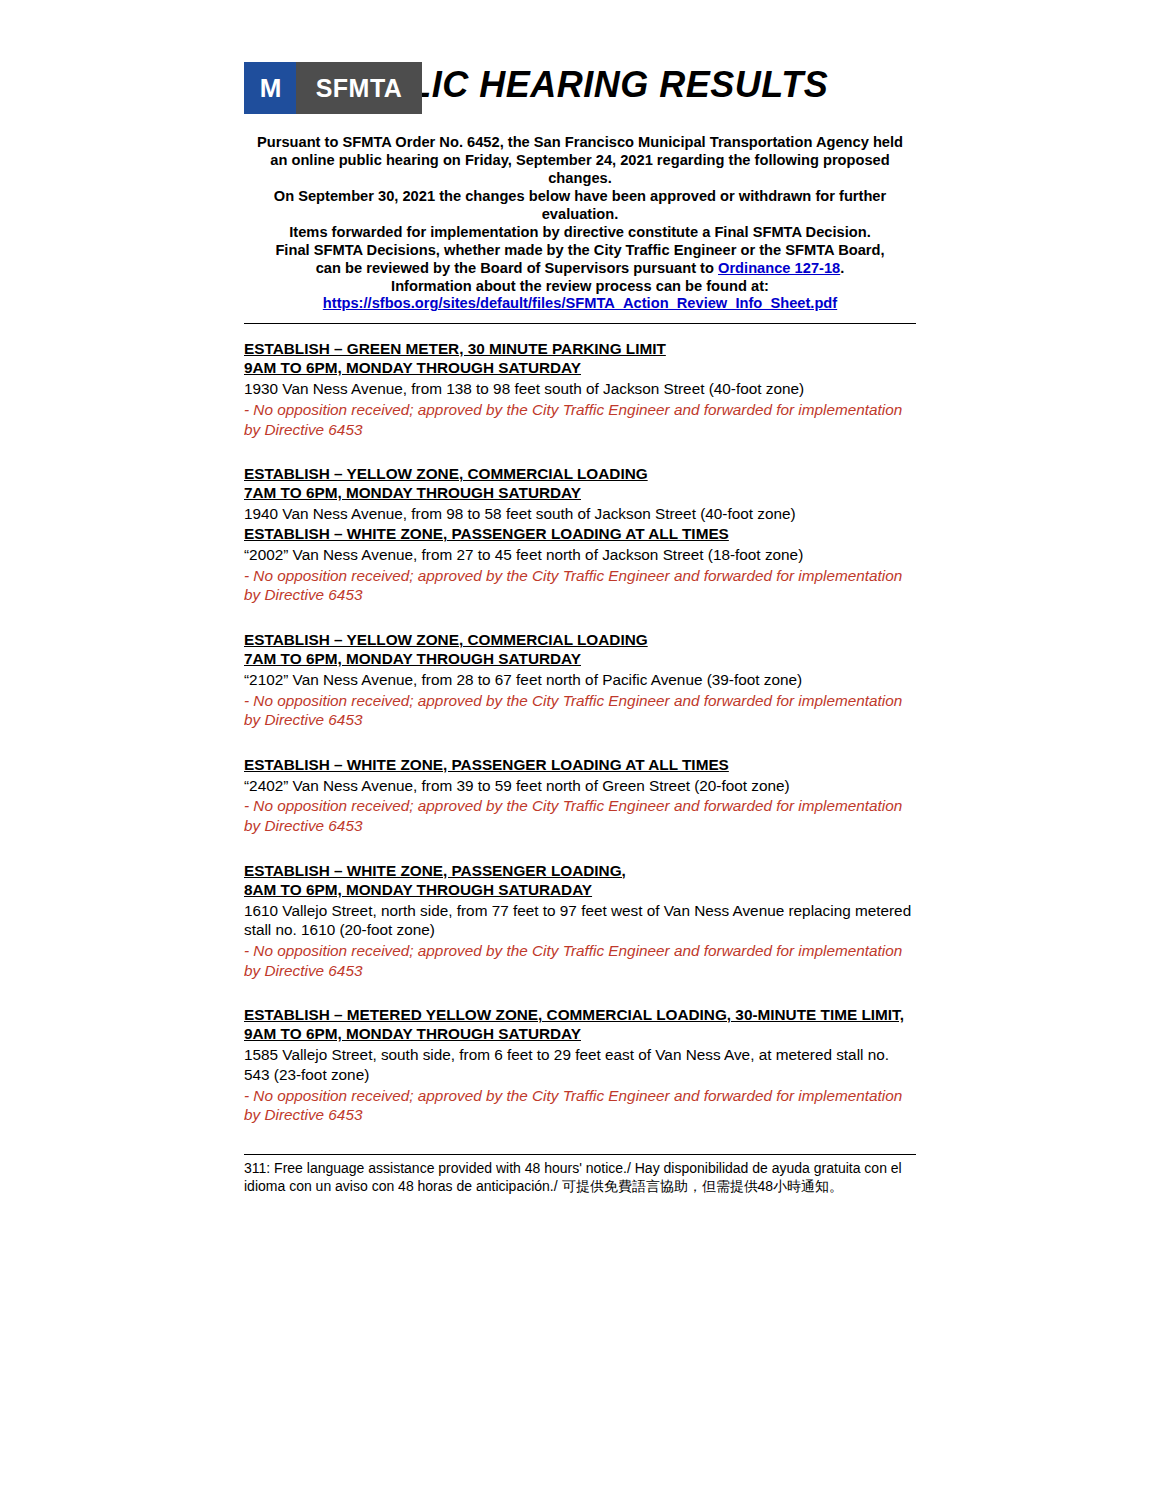M
SFMTA
PUBLIC HEARING RESULTS
Pursuant to SFMTA Order No. 6452, the San Francisco Municipal Transportation Agency held
an online public hearing on Friday, September 24, 2021 regarding the following proposed changes.
On September 30, 2021 the changes below have been approved or withdrawn for further evaluation.
Items forwarded for implementation by directive constitute a Final SFMTA Decision.
Final SFMTA Decisions, whether made by the City Traffic Engineer or the SFMTA Board,
can be reviewed by the Board of Supervisors pursuant to Ordinance 127-18.
Information about the review process can be found at:
https://sfbos.org/sites/default/files/SFMTA_Action_Review_Info_Sheet.pdf
Establish – Green Meter, 30 Minute Parking Limit
9AM to 6PM, Monday through Saturday
1930 Van Ness Avenue, from 138 to 98 feet south of Jackson Street (40-foot zone)
- No opposition received; approved by the City Traffic Engineer and forwarded for implementation by Directive 6453
Establish – Yellow Zone, Commercial Loading
7AM to 6PM, Monday through Saturday
1940 Van Ness Avenue, from 98 to 58 feet south of Jackson Street (40-foot zone)
Establish – White Zone, Passenger Loading at All Times
“2002” Van Ness Avenue, from 27 to 45 feet north of Jackson Street (18-foot zone)
- No opposition received; approved by the City Traffic Engineer and forwarded for implementation by Directive 6453
Establish – Yellow Zone, Commercial Loading
7AM to 6PM, Monday through Saturday
“2102” Van Ness Avenue, from 28 to 67 feet north of Pacific Avenue (39-foot zone)
- No opposition received; approved by the City Traffic Engineer and forwarded for implementation by Directive 6453
Establish – White Zone, Passenger Loading at All Times
“2402” Van Ness Avenue, from 39 to 59 feet north of Green Street (20-foot zone)
- No opposition received; approved by the City Traffic Engineer and forwarded for implementation by Directive 6453
Establish – White Zone, Passenger Loading,
8AM to 6PM, Monday through Saturaday
1610 Vallejo Street, north side, from 77 feet to 97 feet west of Van Ness Avenue replacing metered stall no. 1610 (20-foot zone)
- No opposition received; approved by the City Traffic Engineer and forwarded for implementation by Directive 6453
Establish – Metered Yellow Zone, Commercial Loading, 30-Minute Time Limit,
9AM to 6PM, Monday through Saturday
1585 Vallejo Street, south side, from 6 feet to 29 feet east of Van Ness Ave, at metered stall no. 543 (23-foot zone)
- No opposition received; approved by the City Traffic Engineer and forwarded for implementation by Directive 6453
311: Free language assistance provided with 48 hours' notice./ Hay disponibilidad de ayuda gratuita con el idioma con un aviso con 48 horas de anticipación./ 可提供免費語言協助，但需提供48小時通知。